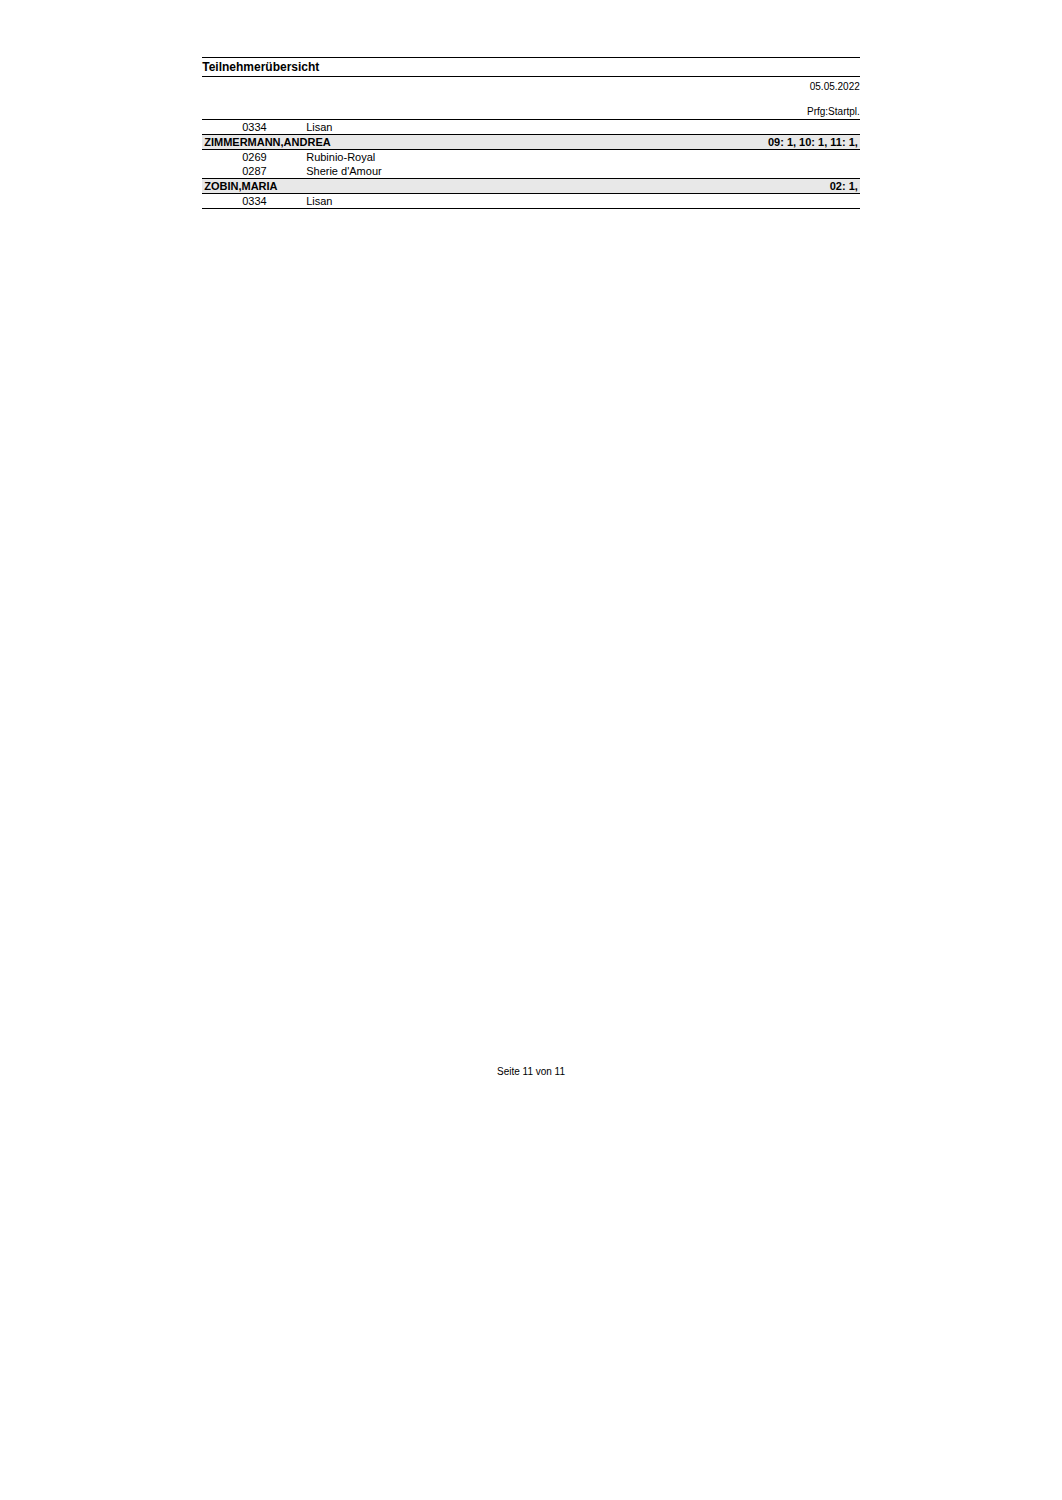Teilnehmerübersicht
05.05.2022
Prfg:Startpl.
| 0334 | Lisan | |
| ZIMMERMANN,ANDREA | 09: 1, 10: 1, 11: 1, |
| 0269 | Rubinio-Royal | |
| 0287 | Sherie d'Amour | |
| ZOBIN,MARIA | 02: 1, |
| 0334 | Lisan | |
Seite 11 von 11